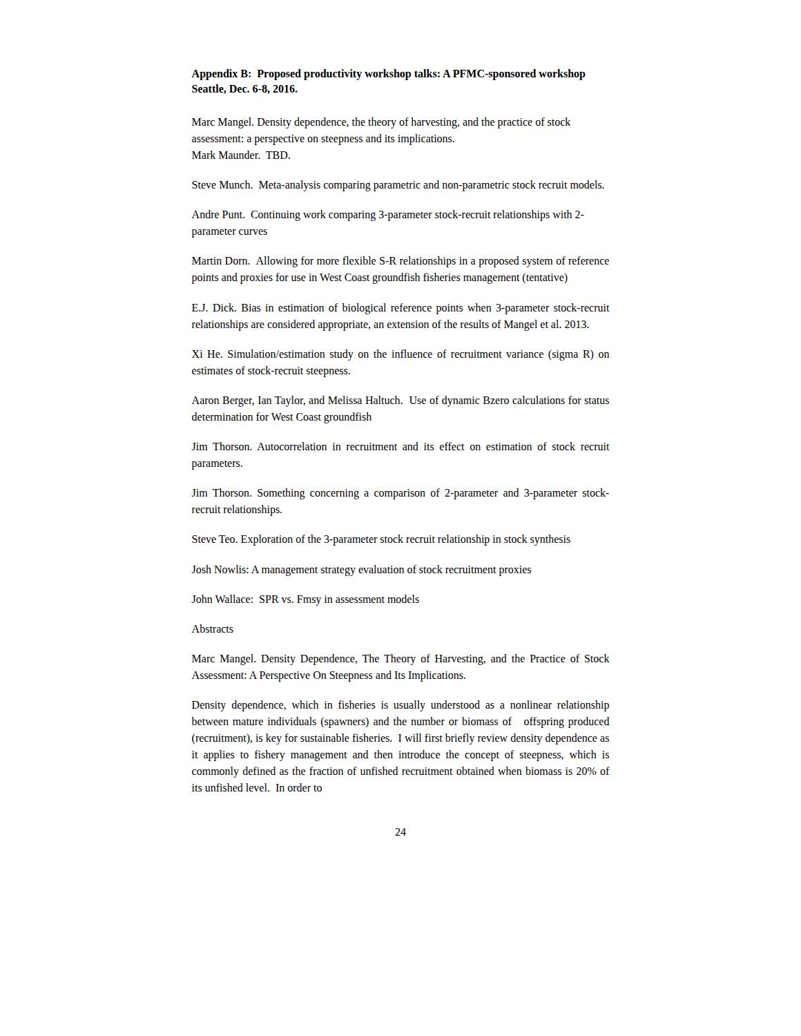Appendix B: Proposed productivity workshop talks: A PFMC-sponsored workshop
Seattle, Dec. 6-8, 2016.
Marc Mangel. Density dependence, the theory of harvesting, and the practice of stock assessment: a perspective on steepness and its implications.
Mark Maunder. TBD.
Steve Munch. Meta-analysis comparing parametric and non-parametric stock recruit models.
Andre Punt. Continuing work comparing 3-parameter stock-recruit relationships with 2-parameter curves
Martin Dorn. Allowing for more flexible S-R relationships in a proposed system of reference points and proxies for use in West Coast groundfish fisheries management (tentative)
E.J. Dick. Bias in estimation of biological reference points when 3-parameter stock-recruit relationships are considered appropriate, an extension of the results of Mangel et al. 2013.
Xi He. Simulation/estimation study on the influence of recruitment variance (sigma R) on estimates of stock-recruit steepness.
Aaron Berger, Ian Taylor, and Melissa Haltuch. Use of dynamic Bzero calculations for status determination for West Coast groundfish
Jim Thorson. Autocorrelation in recruitment and its effect on estimation of stock recruit parameters.
Jim Thorson. Something concerning a comparison of 2-parameter and 3-parameter stock-recruit relationships.
Steve Teo. Exploration of the 3-parameter stock recruit relationship in stock synthesis
Josh Nowlis: A management strategy evaluation of stock recruitment proxies
John Wallace: SPR vs. Fmsy in assessment models
Abstracts
Marc Mangel. Density Dependence, The Theory of Harvesting, and the Practice of Stock Assessment: A Perspective On Steepness and Its Implications.
Density dependence, which in fisheries is usually understood as a nonlinear relationship between mature individuals (spawners) and the number or biomass of offspring produced (recruitment), is key for sustainable fisheries. I will first briefly review density dependence as it applies to fishery management and then introduce the concept of steepness, which is commonly defined as the fraction of unfished recruitment obtained when biomass is 20% of its unfished level. In order to
24